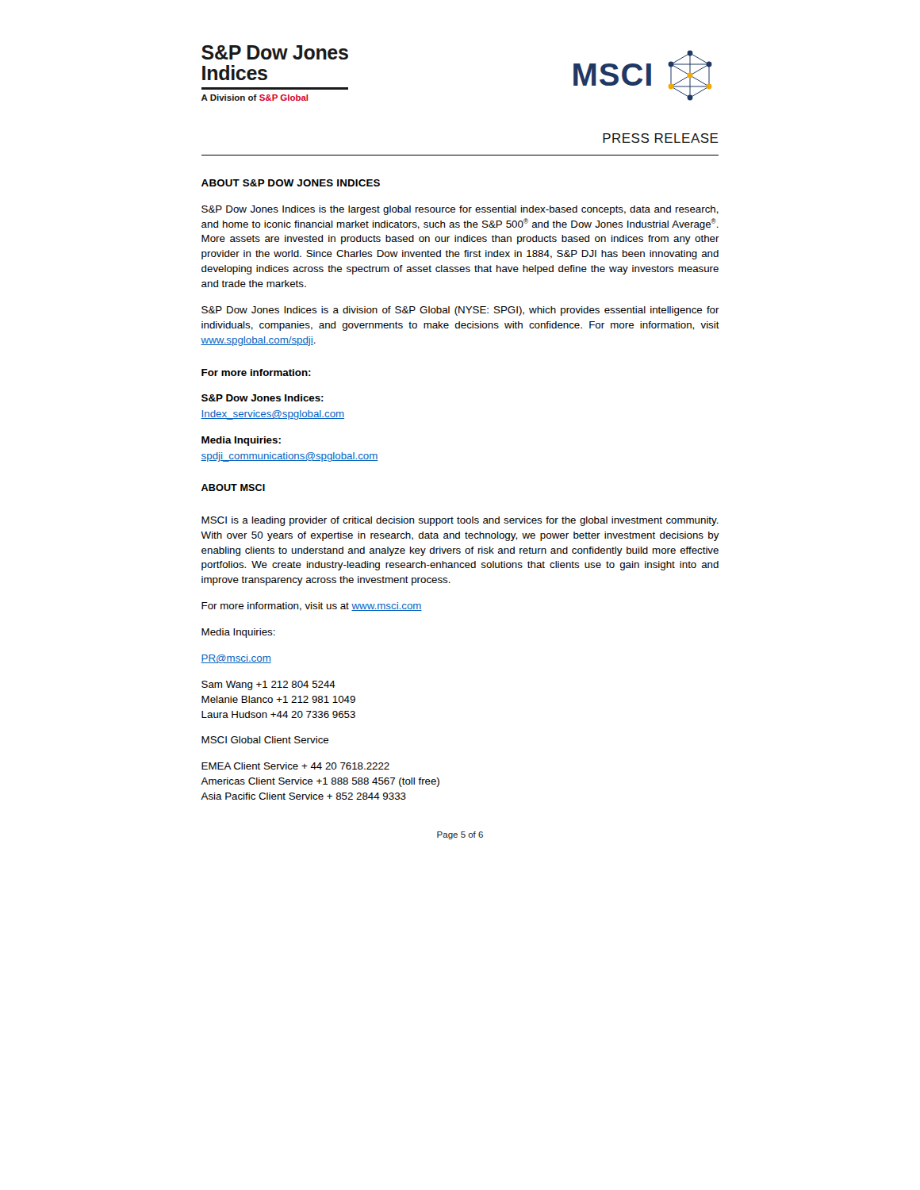S&P Dow Jones
Indices
A Division of S&P Global
MSCI
PRESS RELEASE
ABOUT S&P DOW JONES INDICES
S&P Dow Jones Indices is the largest global resource for essential index-based concepts, data and research, and home to iconic financial market indicators, such as the S&P 500® and the Dow Jones Industrial Average®. More assets are invested in products based on our indices than products based on indices from any other provider in the world. Since Charles Dow invented the first index in 1884, S&P DJI has been innovating and developing indices across the spectrum of asset classes that have helped define the way investors measure and trade the markets.
S&P Dow Jones Indices is a division of S&P Global (NYSE: SPGI), which provides essential intelligence for individuals, companies, and governments to make decisions with confidence. For more information, visit www.spglobal.com/spdji.
For more information:
S&P Dow Jones Indices:
Index_services@spglobal.com
Media Inquiries:
spdji_communications@spglobal.com
ABOUT MSCI
MSCI is a leading provider of critical decision support tools and services for the global investment community. With over 50 years of expertise in research, data and technology, we power better investment decisions by enabling clients to understand and analyze key drivers of risk and return and confidently build more effective portfolios. We create industry-leading research-enhanced solutions that clients use to gain insight into and improve transparency across the investment process.
For more information, visit us at www.msci.com
Media Inquiries:
PR@msci.com
Sam Wang +1 212 804 5244
Melanie Blanco +1 212 981 1049
Laura Hudson +44 20 7336 9653
MSCI Global Client Service
EMEA Client Service + 44 20 7618.2222
Americas Client Service +1 888 588 4567 (toll free)
Asia Pacific Client Service + 852 2844 9333
Page 5 of 6